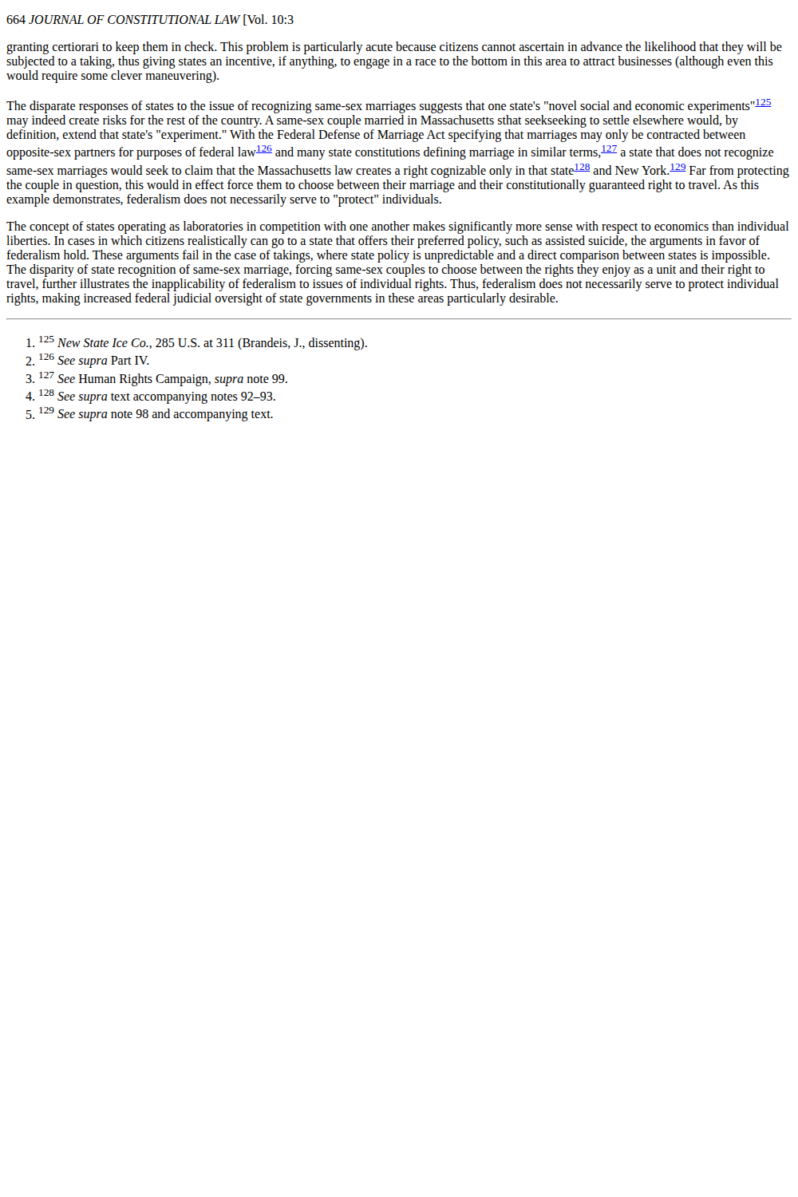664 JOURNAL OF CONSTITUTIONAL LAW [Vol. 10:3
granting certiorari to keep them in check. This problem is particularly acute because citizens cannot ascertain in advance the likelihood that they will be subjected to a taking, thus giving states an incentive, if anything, to engage in a race to the bottom in this area to attract businesses (although even this would require some clever maneuvering).
The disparate responses of states to the issue of recognizing same-sex marriages suggests that one state's "novel social and economic experiments"125 may indeed create risks for the rest of the country. A same-sex couple married in Massachusetts sthat seekseeking to settle elsewhere would, by definition, extend that state's "experiment." With the Federal Defense of Marriage Act specifying that marriages may only be contracted between opposite-sex partners for purposes of federal law126 and many state constitutions defining marriage in similar terms,127 a state that does not recognize same-sex marriages would seek to claim that the Massachusetts law creates a right cognizable only in that state128 and New York.129 Far from protecting the couple in question, this would in effect force them to choose between their marriage and their constitutionally guaranteed right to travel. As this example demonstrates, federalism does not necessarily serve to "protect" individuals.
The concept of states operating as laboratories in competition with one another makes significantly more sense with respect to economics than individual liberties. In cases in which citizens realistically can go to a state that offers their preferred policy, such as assisted suicide, the arguments in favor of federalism hold. These arguments fail in the case of takings, where state policy is unpredictable and a direct comparison between states is impossible. The disparity of state recognition of same-sex marriage, forcing same-sex couples to choose between the rights they enjoy as a unit and their right to travel, further illustrates the inapplicability of federalism to issues of individual rights. Thus, federalism does not necessarily serve to protect individual rights, making increased federal judicial oversight of state governments in these areas particularly desirable.
125 New State Ice Co., 285 U.S. at 311 (Brandeis, J., dissenting).
126 See supra Part IV.
127 See Human Rights Campaign, supra note 99.
128 See supra text accompanying notes 92–93.
129 See supra note 98 and accompanying text.